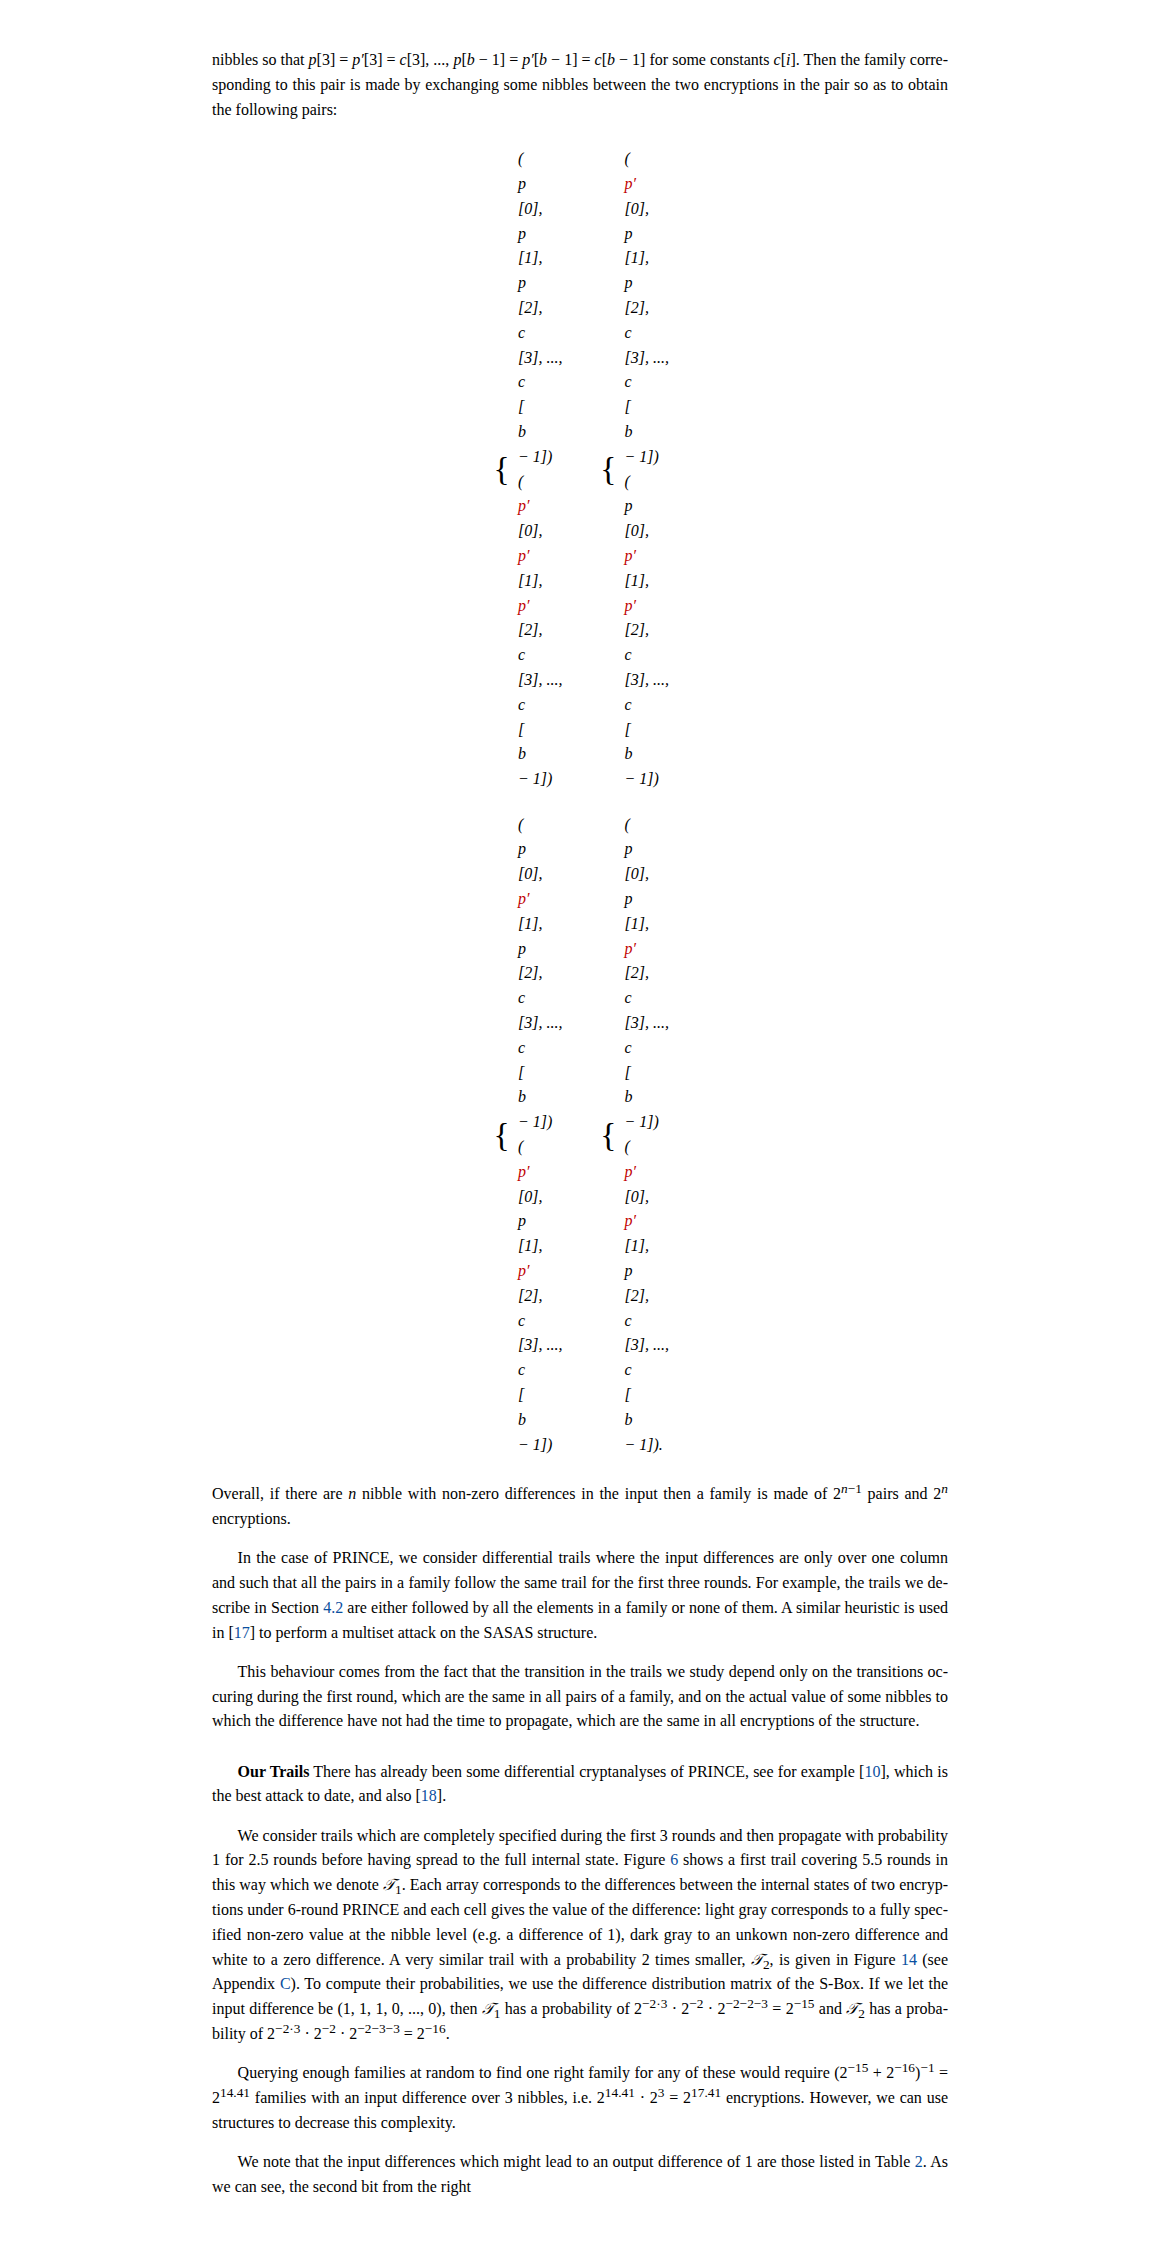nibbles so that p[3] = p′[3] = c[3], ..., p[b − 1] = p′[b − 1] = c[b − 1] for some constants c[i]. Then the family corresponding to this pair is made by exchanging some nibbles between the two encryptions in the pair so as to obtain the following pairs:
| { | ( p [0], p [1], p [2], c [3], ..., c [ b − 1]) ( p′ [0], p′ [1], p′ [2], c [3], ..., c [ b − 1]) | { | ( p′ [0], p [1], p [2], c [3], ..., c [ b − 1]) ( p [0], p′ [1], p′ [2], c [3], ..., c [ b − 1]) |
| { | ( p [0], p′ [1], p [2], c [3], ..., c [ b − 1]) ( p′ [0], p [1], p′ [2], c [3], ..., c [ b − 1]) | { | ( p [0], p [1], p′ [2], c [3], ..., c [ b − 1]) ( p′ [0], p′ [1], p [2], c [3], ..., c [ b − 1]). |
Overall, if there are n nibble with non-zero differences in the input then a family is made of 2n−1 pairs and 2n encryptions.
In the case of PRINCE, we consider differential trails where the input differences are only over one column and such that all the pairs in a family follow the same trail for the first three rounds. For example, the trails we describe in Section 4.2 are either followed by all the elements in a family or none of them. A similar heuristic is used in [17] to perform a multiset attack on the SASAS structure.
This behaviour comes from the fact that the transition in the trails we study depend only on the transitions occuring during the first round, which are the same in all pairs of a family, and on the actual value of some nibbles to which the difference have not had the time to propagate, which are the same in all encryptions of the structure.
Our Trails There has already been some differential cryptanalyses of PRINCE, see for example [10], which is the best attack to date, and also [18].
We consider trails which are completely specified during the first 3 rounds and then propagate with probability 1 for 2.5 rounds before having spread to the full internal state. Figure 6 shows a first trail covering 5.5 rounds in this way which we denote 𝒯1. Each array corresponds to the differences between the internal states of two encryptions under 6-round PRINCE and each cell gives the value of the difference: light gray corresponds to a fully specified non-zero value at the nibble level (e.g. a difference of 1), dark gray to an unkown non-zero difference and white to a zero difference. A very similar trail with a probability 2 times smaller, 𝒯2, is given in Figure 14 (see Appendix C). To compute their probabilities, we use the difference distribution matrix of the S-Box. If we let the input difference be (1, 1, 1, 0, ..., 0), then 𝒯1 has a probability of 2−2·3 · 2−2 · 2−2−2−3 = 2−15 and 𝒯2 has a probability of 2−2·3 · 2−2 · 2−2−3−3 = 2−16.
Querying enough families at random to find one right family for any of these would require (2−15 + 2−16)−1 = 214.41 families with an input difference over 3 nibbles, i.e. 214.41 · 23 = 217.41 encryptions. However, we can use structures to decrease this complexity.
We note that the input differences which might lead to an output difference of 1 are those listed in Table 2. As we can see, the second bit from the right